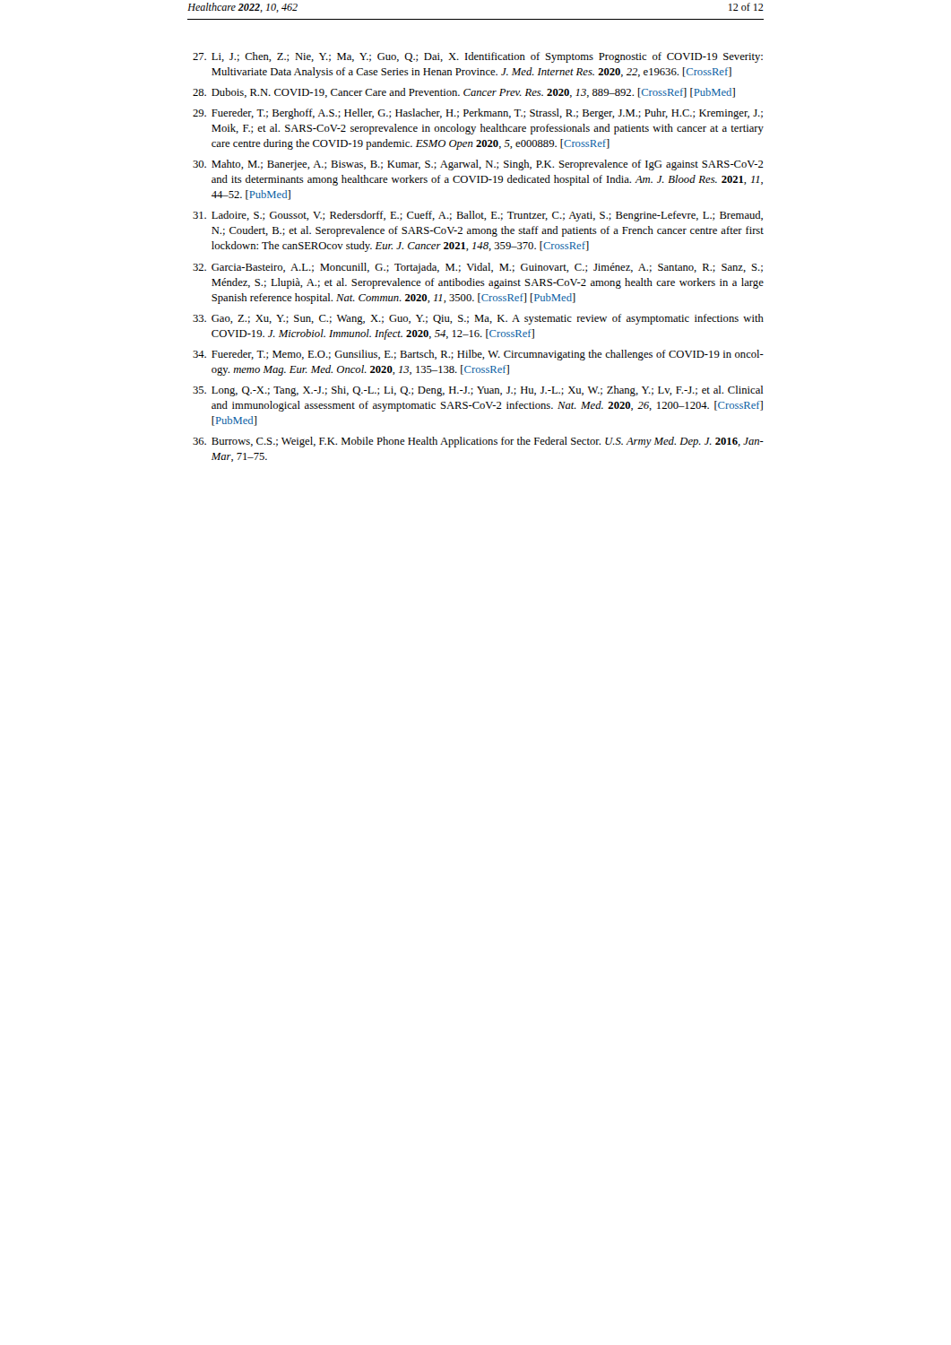Healthcare 2022, 10, 462 12 of 12
27. Li, J.; Chen, Z.; Nie, Y.; Ma, Y.; Guo, Q.; Dai, X. Identification of Symptoms Prognostic of COVID-19 Severity: Multivariate Data Analysis of a Case Series in Henan Province. J. Med. Internet Res. 2020, 22, e19636. [CrossRef]
28. Dubois, R.N. COVID-19, Cancer Care and Prevention. Cancer Prev. Res. 2020, 13, 889–892. [CrossRef] [PubMed]
29. Fuereder, T.; Berghoff, A.S.; Heller, G.; Haslacher, H.; Perkmann, T.; Strassl, R.; Berger, J.M.; Puhr, H.C.; Kreminger, J.; Moik, F.; et al. SARS-CoV-2 seroprevalence in oncology healthcare professionals and patients with cancer at a tertiary care centre during the COVID-19 pandemic. ESMO Open 2020, 5, e000889. [CrossRef]
30. Mahto, M.; Banerjee, A.; Biswas, B.; Kumar, S.; Agarwal, N.; Singh, P.K. Seroprevalence of IgG against SARS-CoV-2 and its determinants among healthcare workers of a COVID-19 dedicated hospital of India. Am. J. Blood Res. 2021, 11, 44–52. [PubMed]
31. Ladoire, S.; Goussot, V.; Redersdorff, E.; Cueff, A.; Ballot, E.; Truntzer, C.; Ayati, S.; Bengrine-Lefevre, L.; Bremaud, N.; Coudert, B.; et al. Seroprevalence of SARS-CoV-2 among the staff and patients of a French cancer centre after first lockdown: The canSEROcov study. Eur. J. Cancer 2021, 148, 359–370. [CrossRef]
32. Garcia-Basteiro, A.L.; Moncunill, G.; Tortajada, M.; Vidal, M.; Guinovart, C.; Jiménez, A.; Santano, R.; Sanz, S.; Méndez, S.; Llupià, A.; et al. Seroprevalence of antibodies against SARS-CoV-2 among health care workers in a large Spanish reference hospital. Nat. Commun. 2020, 11, 3500. [CrossRef] [PubMed]
33. Gao, Z.; Xu, Y.; Sun, C.; Wang, X.; Guo, Y.; Qiu, S.; Ma, K. A systematic review of asymptomatic infections with COVID-19. J. Microbiol. Immunol. Infect. 2020, 54, 12–16. [CrossRef]
34. Fuereder, T.; Memo, E.O.; Gunsilius, E.; Bartsch, R.; Hilbe, W. Circumnavigating the challenges of COVID-19 in oncology. memo Mag. Eur. Med. Oncol. 2020, 13, 135–138. [CrossRef]
35. Long, Q.-X.; Tang, X.-J.; Shi, Q.-L.; Li, Q.; Deng, H.-J.; Yuan, J.; Hu, J.-L.; Xu, W.; Zhang, Y.; Lv, F.-J.; et al. Clinical and immunological assessment of asymptomatic SARS-CoV-2 infections. Nat. Med. 2020, 26, 1200–1204. [CrossRef] [PubMed]
36. Burrows, C.S.; Weigel, F.K. Mobile Phone Health Applications for the Federal Sector. U.S. Army Med. Dep. J. 2016, Jan-Mar, 71–75.